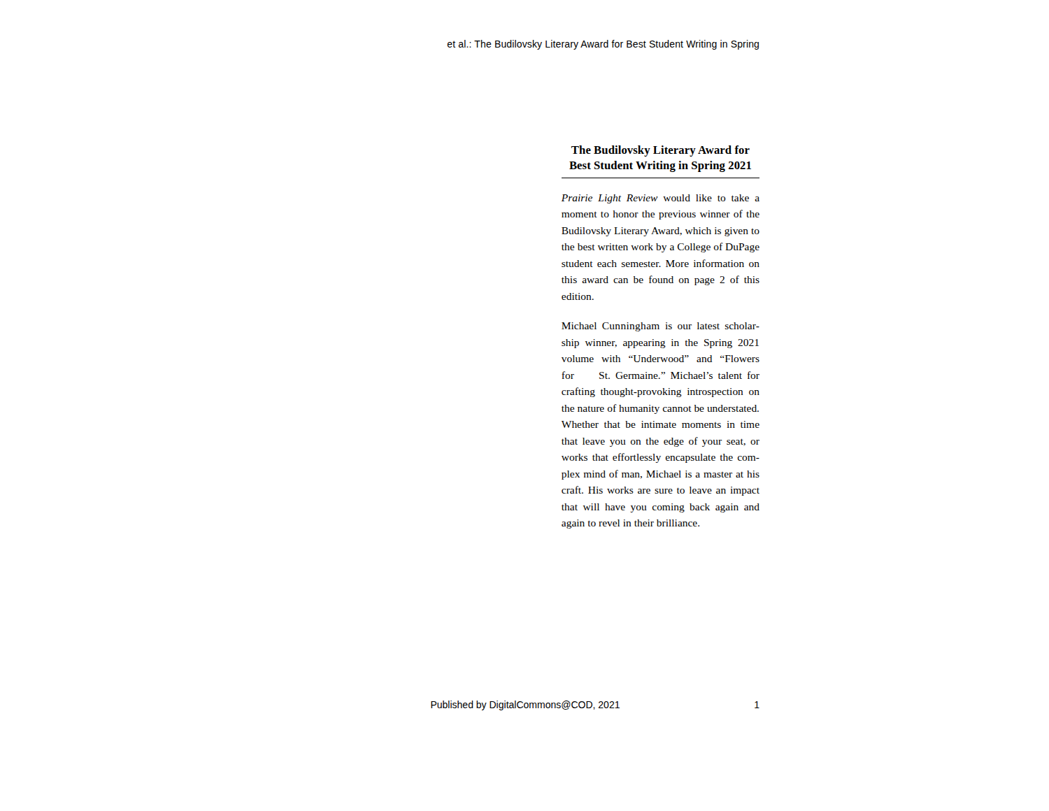et al.: The Budilovsky Literary Award for Best Student Writing in Spring
The Budilovsky Literary Award for
Best Student Writing in Spring 2021
Prairie Light Review would like to take a moment to honor the previous winner of the Budilovsky Literary Award, which is given to the best written work by a College of DuPage student each semester. More information on this award can be found on page 2 of this edition.
Michael Cunningham is our latest scholarship winner, appearing in the Spring 2021 volume with “Underwood” and “Flowers for St. Germaine.” Michael’s talent for crafting thought-provoking introspection on the nature of humanity cannot be understated. Whether that be intimate moments in time that leave you on the edge of your seat, or works that effortlessly encapsulate the complex mind of man, Michael is a master at his craft. His works are sure to leave an impact that will have you coming back again and again to revel in their brilliance.
Published by DigitalCommons@COD, 2021 1